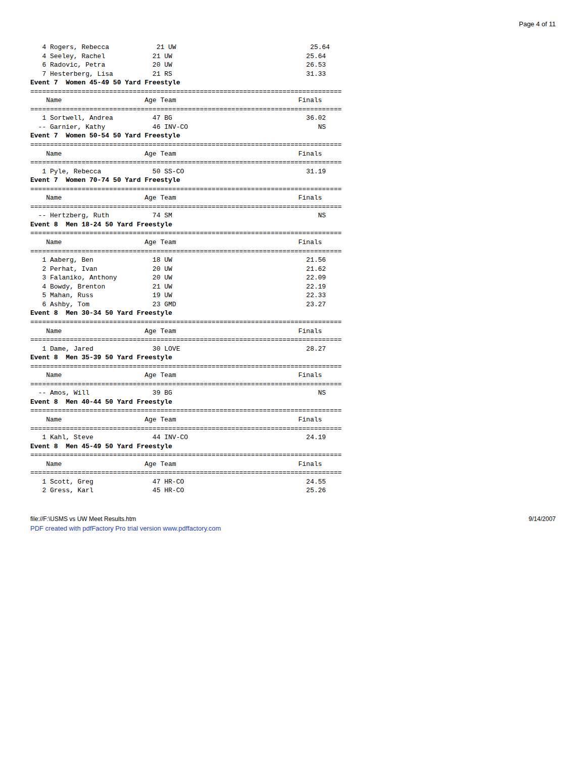Page 4 of 11
   4 Rogers, Rebecca            21 UW                                  25.64
   4 Seeley, Rachel            21 UW                                  25.64
   6 Radovic, Petra            20 UW                                  26.53
   7 Hesterberg, Lisa          21 RS                                  31.33
Event 7  Women 45-49 50 Yard Freestyle
===============================================================================
    Name                     Age Team                               Finals
===============================================================================
   1 Sortwell, Andrea          47 BG                                  36.02
  -- Garnier, Kathy            46 INV-CO                                 NS
Event 7  Women 50-54 50 Yard Freestyle
===============================================================================
    Name                     Age Team                               Finals
===============================================================================
   1 Pyle, Rebecca             50 SS-CO                               31.19
Event 7  Women 70-74 50 Yard Freestyle
===============================================================================
    Name                     Age Team                               Finals
===============================================================================
  -- Hertzberg, Ruth           74 SM                                     NS
Event 8  Men 18-24 50 Yard Freestyle
===============================================================================
    Name                     Age Team                               Finals
===============================================================================
   1 Aaberg, Ben               18 UW                                  21.56
   2 Perhat, Ivan              20 UW                                  21.62
   3 Falaniko, Anthony         20 UW                                  22.09
   4 Bowdy, Brenton            21 UW                                  22.19
   5 Mahan, Russ               19 UW                                  22.33
   6 Ashby, Tom                23 GMD                                 23.27
Event 8  Men 30-34 50 Yard Freestyle
===============================================================================
    Name                     Age Team                               Finals
===============================================================================
   1 Dame, Jared               30 LOVE                                28.27
Event 8  Men 35-39 50 Yard Freestyle
===============================================================================
    Name                     Age Team                               Finals
===============================================================================
  -- Amos, Will                39 BG                                     NS
Event 8  Men 40-44 50 Yard Freestyle
===============================================================================
    Name                     Age Team                               Finals
===============================================================================
   1 Kahl, Steve               44 INV-CO                              24.19
Event 8  Men 45-49 50 Yard Freestyle
===============================================================================
    Name                     Age Team                               Finals
===============================================================================
   1 Scott, Greg               47 HR-CO                               24.55
   2 Gress, Karl               45 HR-CO                               25.26
file://F:\USMS vs UW Meet Results.htm 9/14/2007
PDF created with pdfFactory Pro trial version www.pdffactory.com